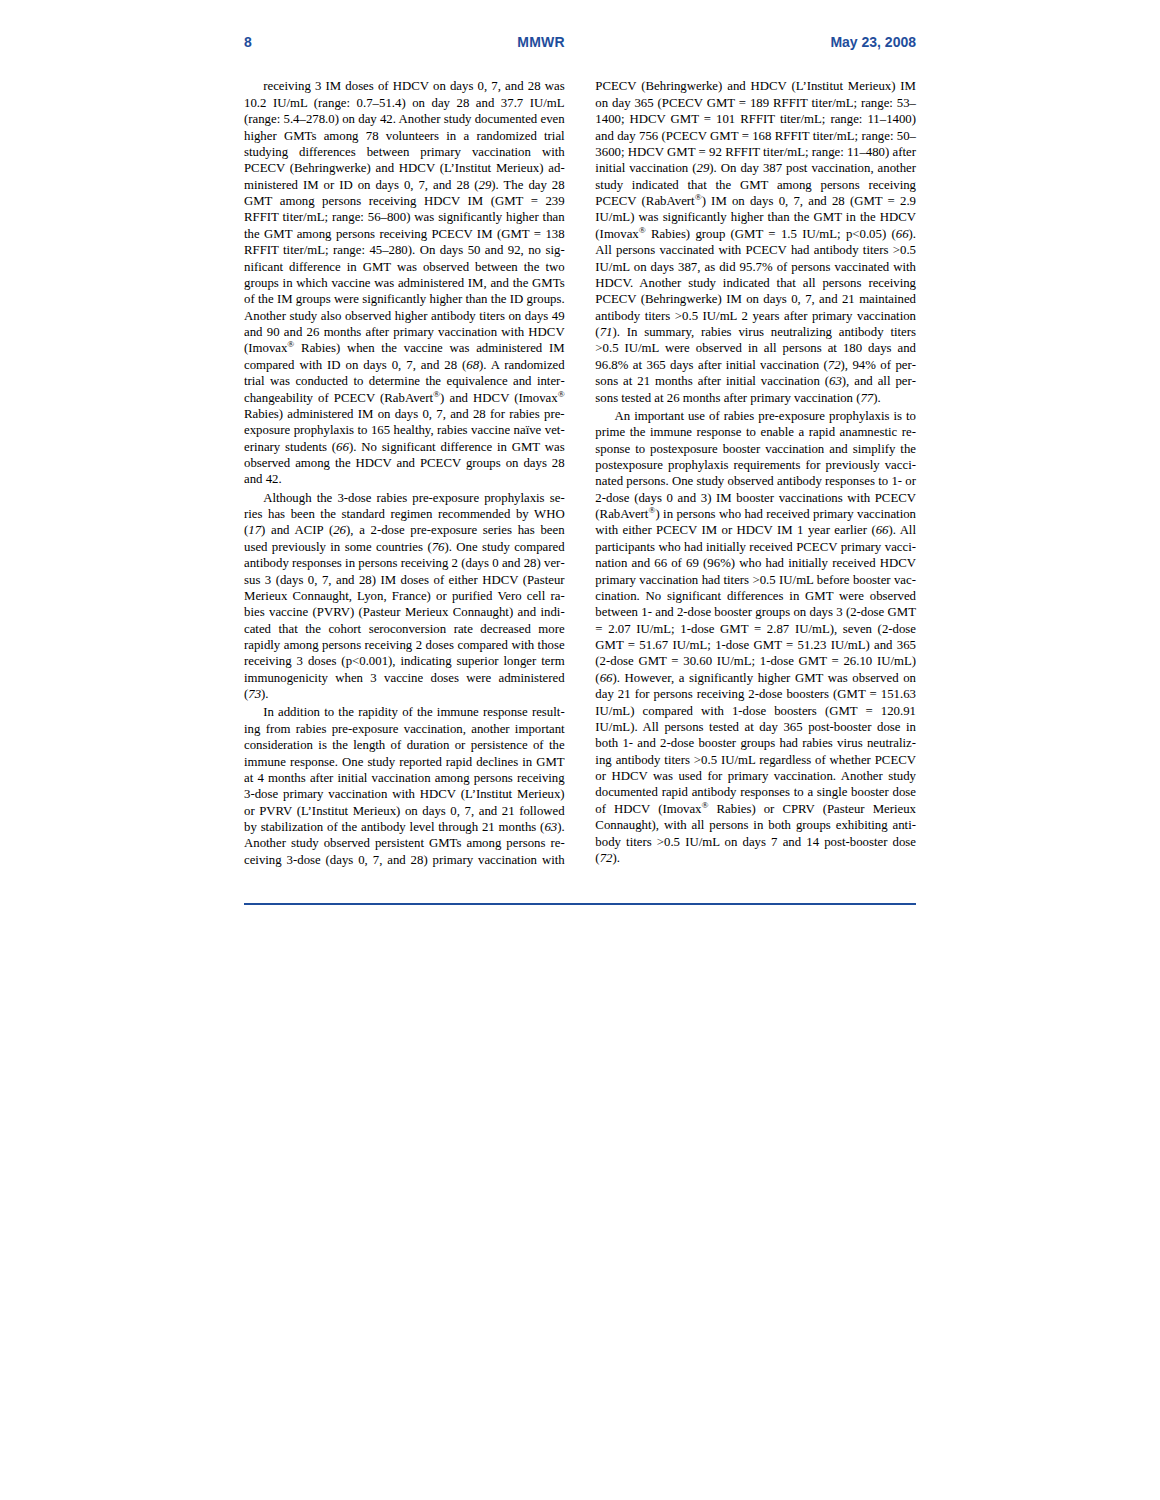8
MMWR
May 23, 2008
receiving 3 IM doses of HDCV on days 0, 7, and 28 was 10.2 IU/mL (range: 0.7–51.4) on day 28 and 37.7 IU/mL (range: 5.4–278.0) on day 42. Another study documented even higher GMTs among 78 volunteers in a randomized trial studying differences between primary vaccination with PCECV (Behringwerke) and HDCV (L’Institut Merieux) administered IM or ID on days 0, 7, and 28 (29). The day 28 GMT among persons receiving HDCV IM (GMT = 239 RFFIT titer/mL; range: 56–800) was significantly higher than the GMT among persons receiving PCECV IM (GMT = 138 RFFIT titer/mL; range: 45–280). On days 50 and 92, no significant difference in GMT was observed between the two groups in which vaccine was administered IM, and the GMTs of the IM groups were significantly higher than the ID groups. Another study also observed higher antibody titers on days 49 and 90 and 26 months after primary vaccination with HDCV (Imovax® Rabies) when the vaccine was administered IM compared with ID on days 0, 7, and 28 (68). A randomized trial was conducted to determine the equivalence and interchangeability of PCECV (RabAvert®) and HDCV (Imovax® Rabies) administered IM on days 0, 7, and 28 for rabies pre-exposure prophylaxis to 165 healthy, rabies vaccine naïve veterinary students (66). No significant difference in GMT was observed among the HDCV and PCECV groups on days 28 and 42.
Although the 3-dose rabies pre-exposure prophylaxis series has been the standard regimen recommended by WHO (17) and ACIP (26), a 2-dose pre-exposure series has been used previously in some countries (76). One study compared antibody responses in persons receiving 2 (days 0 and 28) versus 3 (days 0, 7, and 28) IM doses of either HDCV (Pasteur Merieux Connaught, Lyon, France) or purified Vero cell rabies vaccine (PVRV) (Pasteur Merieux Connaught) and indicated that the cohort seroconversion rate decreased more rapidly among persons receiving 2 doses compared with those receiving 3 doses (p<0.001), indicating superior longer term immunogenicity when 3 vaccine doses were administered (73).
In addition to the rapidity of the immune response resulting from rabies pre-exposure vaccination, another important consideration is the length of duration or persistence of the immune response. One study reported rapid declines in GMT at 4 months after initial vaccination among persons receiving 3-dose primary vaccination with HDCV (L’Institut Merieux) or PVRV (L’Institut Merieux) on days 0, 7, and 21 followed by stabilization of the antibody level through 21 months (63). Another study observed persistent GMTs among persons receiving 3-dose (days 0, 7, and 28) primary vaccination with PCECV (Behringwerke) and HDCV (L’Institut Merieux) IM on day 365 (PCECV GMT = 189 RFFIT titer/mL; range: 53–1400; HDCV GMT = 101 RFFIT titer/mL; range: 11–1400) and day 756 (PCECV GMT = 168 RFFIT titer/mL; range: 50–3600; HDCV GMT = 92 RFFIT titer/mL; range: 11–480) after initial vaccination (29). On day 387 post vaccination, another study indicated that the GMT among persons receiving PCECV (RabAvert®) IM on days 0, 7, and 28 (GMT = 2.9 IU/mL) was significantly higher than the GMT in the HDCV (Imovax® Rabies) group (GMT = 1.5 IU/mL; p<0.05) (66). All persons vaccinated with PCECV had antibody titers >0.5 IU/mL on days 387, as did 95.7% of persons vaccinated with HDCV. Another study indicated that all persons receiving PCECV (Behringwerke) IM on days 0, 7, and 21 maintained antibody titers >0.5 IU/mL 2 years after primary vaccination (71). In summary, rabies virus neutralizing antibody titers >0.5 IU/mL were observed in all persons at 180 days and 96.8% at 365 days after initial vaccination (72), 94% of persons at 21 months after initial vaccination (63), and all persons tested at 26 months after primary vaccination (77).
An important use of rabies pre-exposure prophylaxis is to prime the immune response to enable a rapid anamnestic response to postexposure booster vaccination and simplify the postexposure prophylaxis requirements for previously vaccinated persons. One study observed antibody responses to 1- or 2-dose (days 0 and 3) IM booster vaccinations with PCECV (RabAvert®) in persons who had received primary vaccination with either PCECV IM or HDCV IM 1 year earlier (66). All participants who had initially received PCECV primary vaccination and 66 of 69 (96%) who had initially received HDCV primary vaccination had titers >0.5 IU/mL before booster vaccination. No significant differences in GMT were observed between 1- and 2-dose booster groups on days 3 (2-dose GMT = 2.07 IU/mL; 1-dose GMT = 2.87 IU/mL), seven (2-dose GMT = 51.67 IU/mL; 1-dose GMT = 51.23 IU/mL) and 365 (2-dose GMT = 30.60 IU/mL; 1-dose GMT = 26.10 IU/mL) (66). However, a significantly higher GMT was observed on day 21 for persons receiving 2-dose boosters (GMT = 151.63 IU/mL) compared with 1-dose boosters (GMT = 120.91 IU/mL). All persons tested at day 365 post-booster dose in both 1- and 2-dose booster groups had rabies virus neutralizing antibody titers >0.5 IU/mL regardless of whether PCECV or HDCV was used for primary vaccination. Another study documented rapid antibody responses to a single booster dose of HDCV (Imovax® Rabies) or CPRV (Pasteur Merieux Connaught), with all persons in both groups exhibiting antibody titers >0.5 IU/mL on days 7 and 14 post-booster dose (72).